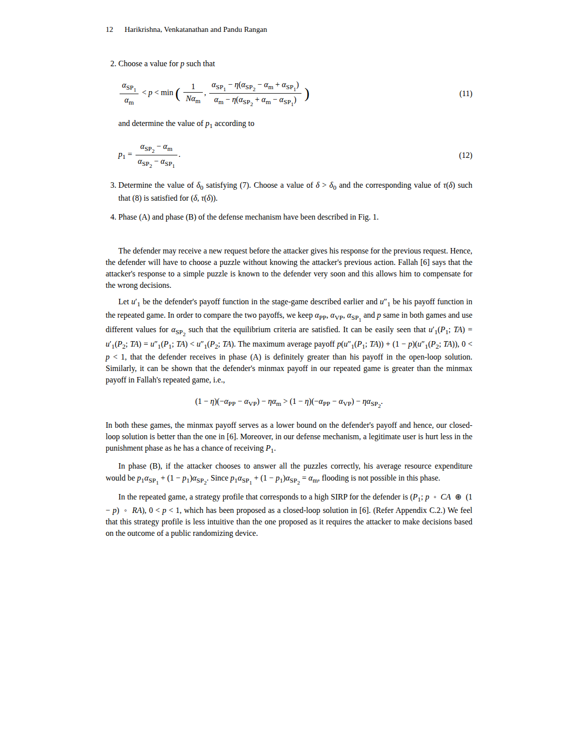12 Harikrishna, Venkatanathan and Pandu Rangan
Choose a value for p such that
αSP1 αm < p < min ( 1 Nαm, αSP1 − η(αSP2 − αm + αSP1) αm − η(αSP2 + αm − αSP1) ) (11)
and determine the value of p1 according to
p1 = αSP2 − αm αSP2 − αSP1 . (12)
Determine the value of δ0 satisfying (7). Choose a value of δ > δ0 and the corresponding value of τ(δ) such that (8) is satisfied for (δ, τ(δ)).
Phase (A) and phase (B) of the defense mechanism have been described in Fig. 1.
The defender may receive a new request before the attacker gives his response for the previous request. Hence, the defender will have to choose a puzzle without knowing the attacker's previous action. Fallah [6] says that the attacker's response to a simple puzzle is known to the defender very soon and this allows him to compensate for the wrong decisions.
Let u′1 be the defender's payoff function in the stage-game described earlier and u″1 be his payoff function in the repeated game. In order to compare the two payoffs, we keep αPP, αVP, αSP1 and p same in both games and use different values for αSP2 such that the equilibrium criteria are satisfied. It can be easily seen that u′1(P1; TA) = u′1(P2; TA) = u″1(P1; TA) < u″1(P2; TA). The maximum average payoff p(u″1(P1; TA)) + (1 − p)(u″1(P2; TA)), 0 < p < 1, that the defender receives in phase (A) is definitely greater than his payoff in the open-loop solution. Similarly, it can be shown that the defender's minmax payoff in our repeated game is greater than the minmax payoff in Fallah's repeated game, i.e.,
(1 − η)(−αPP − αVP) − ηαm > (1 − η)(−αPP − αVP) − ηαSP2.
In both these games, the minmax payoff serves as a lower bound on the defender's payoff and hence, our closed-loop solution is better than the one in [6]. Moreover, in our defense mechanism, a legitimate user is hurt less in the punishment phase as he has a chance of receiving P1.
In phase (B), if the attacker chooses to answer all the puzzles correctly, his average resource expenditure would be p1αSP1 + (1 − p1)αSP2. Since p1αSP1 + (1 − p1)αSP2 = αm, flooding is not possible in this phase.
In the repeated game, a strategy profile that corresponds to a high SIRP for the defender is (P1; p ◦ CA ⊕ (1 − p) ◦ RA), 0 < p < 1, which has been proposed as a closed-loop solution in [6]. (Refer Appendix C.2.) We feel that this strategy profile is less intuitive than the one proposed as it requires the attacker to make decisions based on the outcome of a public randomizing device.